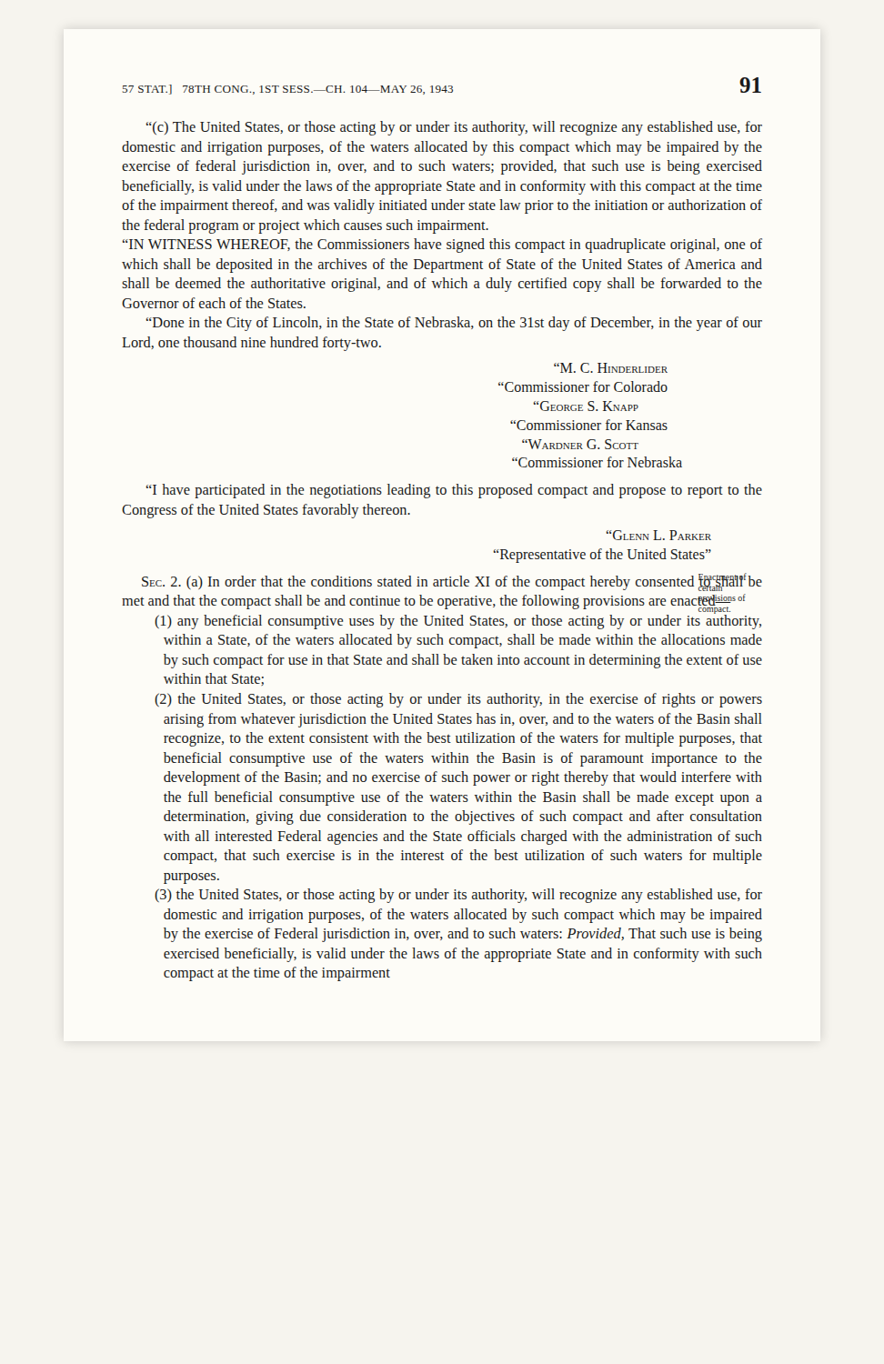57 Stat.] 78th Cong., 1st Sess.—Ch. 104—May 26, 1943 91
“(c) The United States, or those acting by or under its authority, will recognize any established use, for domestic and irrigation purposes, of the waters allocated by this compact which may be impaired by the exercise of federal jurisdiction in, over, and to such waters; provided, that such use is being exercised beneficially, is valid under the laws of the appropriate State and in conformity with this compact at the time of the impairment thereof, and was validly initiated under state law prior to the initiation or authorization of the federal program or project which causes such impairment.
“IN WITNESS WHEREOF, the Commissioners have signed this compact in quadruplicate original, one of which shall be deposited in the archives of the Department of State of the United States of America and shall be deemed the authoritative original, and of which a duly certified copy shall be forwarded to the Governor of each of the States.
“Done in the City of Lincoln, in the State of Nebraska, on the 31st day of December, in the year of our Lord, one thousand nine hundred forty-two.
“M. C. Hinderlider
“Commissioner for Colorado
“George S. Knapp
“Commissioner for Kansas
“Wardner G. Scott
“Commissioner for Nebraska
“I have participated in the negotiations leading to this proposed compact and propose to report to the Congress of the United States favorably thereon.
“Glenn L. Parker
“Representative of the United States”
Enactment of certain provisions of compact.
Sec. 2. (a) In order that the conditions stated in article XI of the compact hereby consented to shall be met and that the compact shall be and continue to be operative, the following provisions are enacted—
(1) any beneficial consumptive uses by the United States, or those acting by or under its authority, within a State, of the waters allocated by such compact, shall be made within the allocations made by such compact for use in that State and shall be taken into account in determining the extent of use within that State;
(2) the United States, or those acting by or under its authority, in the exercise of rights or powers arising from whatever jurisdiction the United States has in, over, and to the waters of the Basin shall recognize, to the extent consistent with the best utilization of the waters for multiple purposes, that beneficial consumptive use of the waters within the Basin is of paramount importance to the development of the Basin; and no exercise of such power or right thereby that would interfere with the full beneficial consumptive use of the waters within the Basin shall be made except upon a determination, giving due consideration to the objectives of such compact and after consultation with all interested Federal agencies and the State officials charged with the administration of such compact, that such exercise is in the interest of the best utilization of such waters for multiple purposes.
(3) the United States, or those acting by or under its authority, will recognize any established use, for domestic and irrigation purposes, of the waters allocated by such compact which may be impaired by the exercise of Federal jurisdiction in, over, and to such waters: Provided, That such use is being exercised beneficially, is valid under the laws of the appropriate State and in conformity with such compact at the time of the impairment